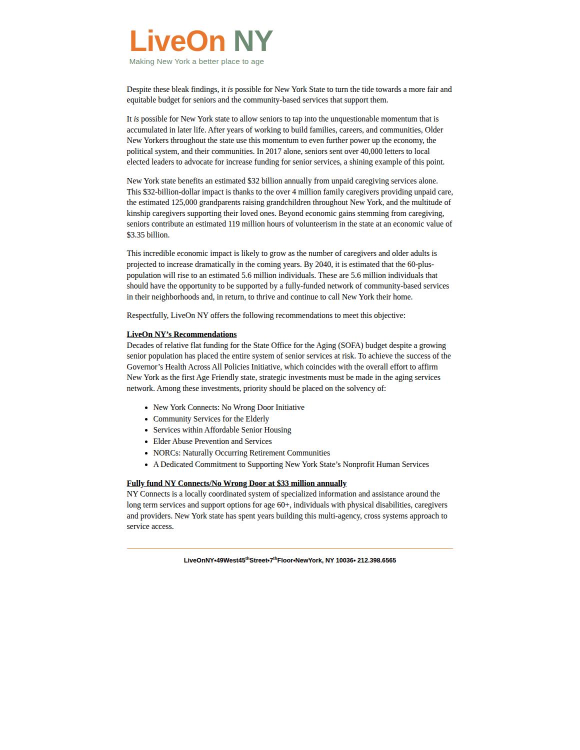Live On NY
Making New York a better place to age
Despite these bleak findings, it is possible for New York State to turn the tide towards a more fair and equitable budget for seniors and the community-based services that support them.
It is possible for New York state to allow seniors to tap into the unquestionable momentum that is accumulated in later life. After years of working to build families, careers, and communities, Older New Yorkers throughout the state use this momentum to even further power up the economy, the political system, and their communities. In 2017 alone, seniors sent over 40,000 letters to local elected leaders to advocate for increase funding for senior services, a shining example of this point.
New York state benefits an estimated $32 billion annually from unpaid caregiving services alone. This $32-billion-dollar impact is thanks to the over 4 million family caregivers providing unpaid care, the estimated 125,000 grandparents raising grandchildren throughout New York, and the multitude of kinship caregivers supporting their loved ones. Beyond economic gains stemming from caregiving, seniors contribute an estimated 119 million hours of volunteerism in the state at an economic value of $3.35 billion.
This incredible economic impact is likely to grow as the number of caregivers and older adults is projected to increase dramatically in the coming years. By 2040, it is estimated that the 60-plus-population will rise to an estimated 5.6 million individuals. These are 5.6 million individuals that should have the opportunity to be supported by a fully-funded network of community-based services in their neighborhoods and, in return, to thrive and continue to call New York their home.
Respectfully, LiveOn NY offers the following recommendations to meet this objective:
LiveOn NY’s Recommendations
Decades of relative flat funding for the State Office for the Aging (SOFA) budget despite a growing senior population has placed the entire system of senior services at risk. To achieve the success of the Governor’s Health Across All Policies Initiative, which coincides with the overall effort to affirm New York as the first Age Friendly state, strategic investments must be made in the aging services network. Among these investments, priority should be placed on the solvency of:
New York Connects: No Wrong Door Initiative
Community Services for the Elderly
Services within Affordable Senior Housing
Elder Abuse Prevention and Services
NORCs: Naturally Occurring Retirement Communities
A Dedicated Commitment to Supporting New York State’s Nonprofit Human Services
Fully fund NY Connects/No Wrong Door at $33 million annually
NY Connects is a locally coordinated system of specialized information and assistance around the long term services and support options for age 60+, individuals with physical disabilities, caregivers and providers. New York state has spent years building this multi-agency, cross systems approach to service access.
LiveOnNY•49West45thStreet•7thFloor•NewYork, NY 10036• 212.398.6565